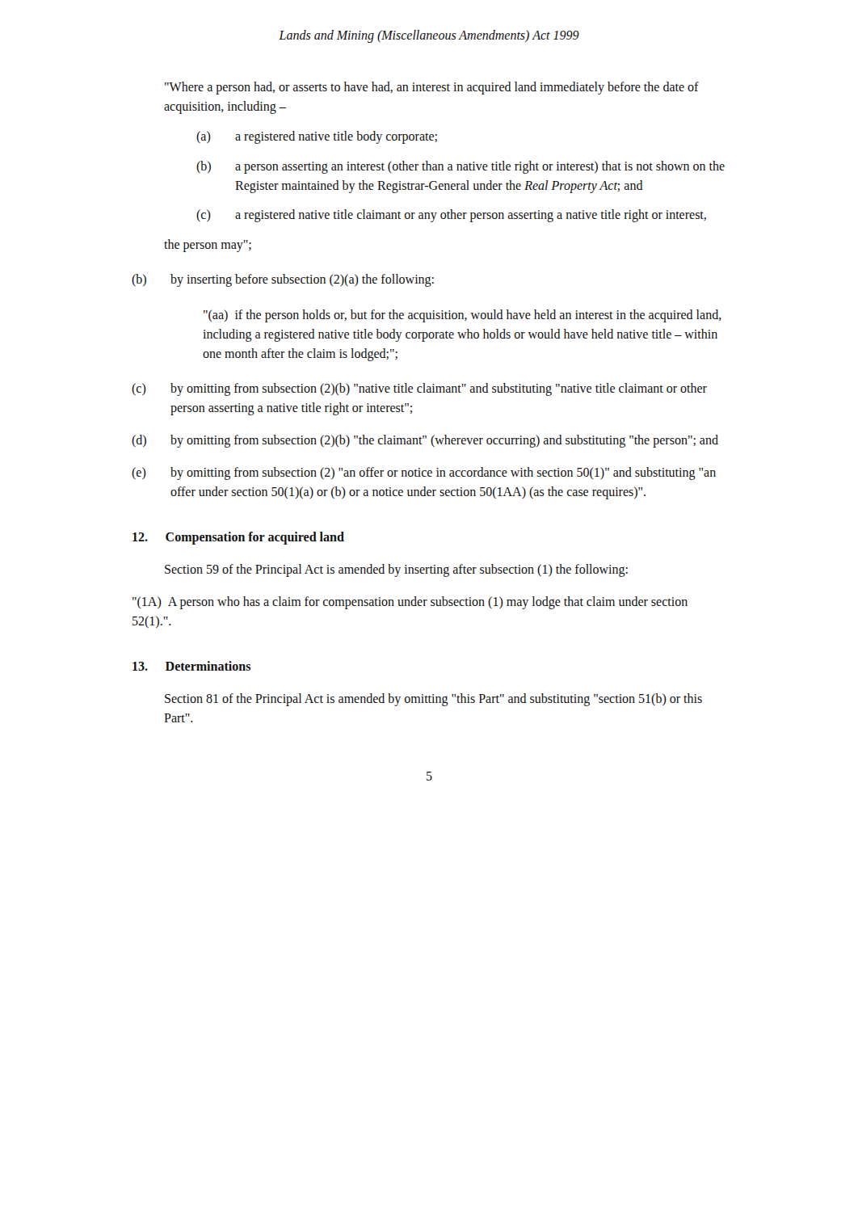Lands and Mining (Miscellaneous Amendments) Act 1999
"Where a person had, or asserts to have had, an interest in acquired land immediately before the date of acquisition, including –
(a) a registered native title body corporate;
(b) a person asserting an interest (other than a native title right or interest) that is not shown on the Register maintained by the Registrar-General under the Real Property Act; and
(c) a registered native title claimant or any other person asserting a native title right or interest,
the person may";
(b) by inserting before subsection (2)(a) the following:
"(aa) if the person holds or, but for the acquisition, would have held an interest in the acquired land, including a registered native title body corporate who holds or would have held native title – within one month after the claim is lodged;";
(c) by omitting from subsection (2)(b) "native title claimant" and substituting "native title claimant or other person asserting a native title right or interest";
(d) by omitting from subsection (2)(b) "the claimant" (wherever occurring) and substituting "the person"; and
(e) by omitting from subsection (2) "an offer or notice in accordance with section 50(1)" and substituting "an offer under section 50(1)(a) or (b) or a notice under section 50(1AA) (as the case requires)".
12. Compensation for acquired land
Section 59 of the Principal Act is amended by inserting after subsection (1) the following:
"(1A) A person who has a claim for compensation under subsection (1) may lodge that claim under section 52(1).".
13. Determinations
Section 81 of the Principal Act is amended by omitting "this Part" and substituting "section 51(b) or this Part".
5